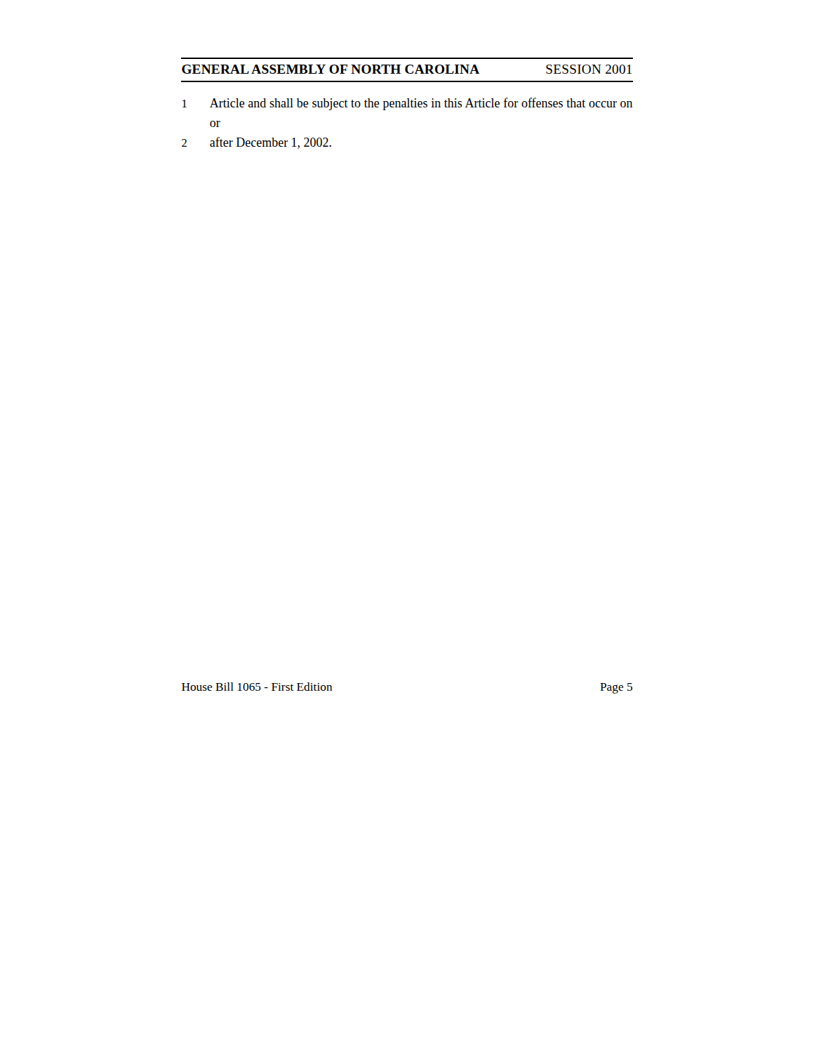GENERAL ASSEMBLY OF NORTH CAROLINA SESSION 2001
1 Article and shall be subject to the penalties in this Article for offenses that occur on or
2 after December 1, 2002.
House Bill 1065 - First Edition Page 5